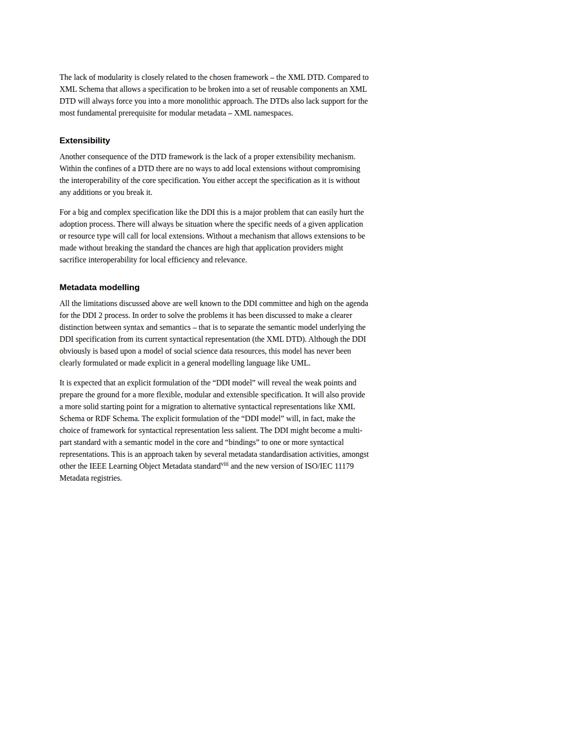The lack of modularity is closely related to the chosen framework – the XML DTD. Compared to XML Schema that allows a specification to be broken into a set of reusable components an XML DTD will always force you into a more monolithic approach. The DTDs also lack support for the most fundamental prerequisite for modular metadata – XML namespaces.
Extensibility
Another consequence of the DTD framework is the lack of a proper extensibility mechanism. Within the confines of a DTD there are no ways to add local extensions without compromising the interoperability of the core specification. You either accept the specification as it is without any additions or you break it.
For a big and complex specification like the DDI this is a major problem that can easily hurt the adoption process. There will always be situation where the specific needs of a given application or resource type will call for local extensions. Without a mechanism that allows extensions to be made without breaking the standard the chances are high that application providers might sacrifice interoperability for local efficiency and relevance.
Metadata modelling
All the limitations discussed above are well known to the DDI committee and high on the agenda for the DDI 2 process. In order to solve the problems it has been discussed to make a clearer distinction between syntax and semantics – that is to separate the semantic model underlying the DDI specification from its current syntactical representation (the XML DTD). Although the DDI obviously is based upon a model of social science data resources, this model has never been clearly formulated or made explicit in a general modelling language like UML.
It is expected that an explicit formulation of the “DDI model” will reveal the weak points and prepare the ground for a more flexible, modular and extensible specification. It will also provide a more solid starting point for a migration to alternative syntactical representations like XML Schema or RDF Schema. The explicit formulation of the “DDI model” will, in fact, make the choice of framework for syntactical representation less salient. The DDI might become a multi-part standard with a semantic model in the core and “bindings” to one or more syntactical representations. This is an approach taken by several metadata standardisation activities, amongst other the IEEE Learning Object Metadata standardviii and the new version of ISO/IEC 11179 Metadata registries.